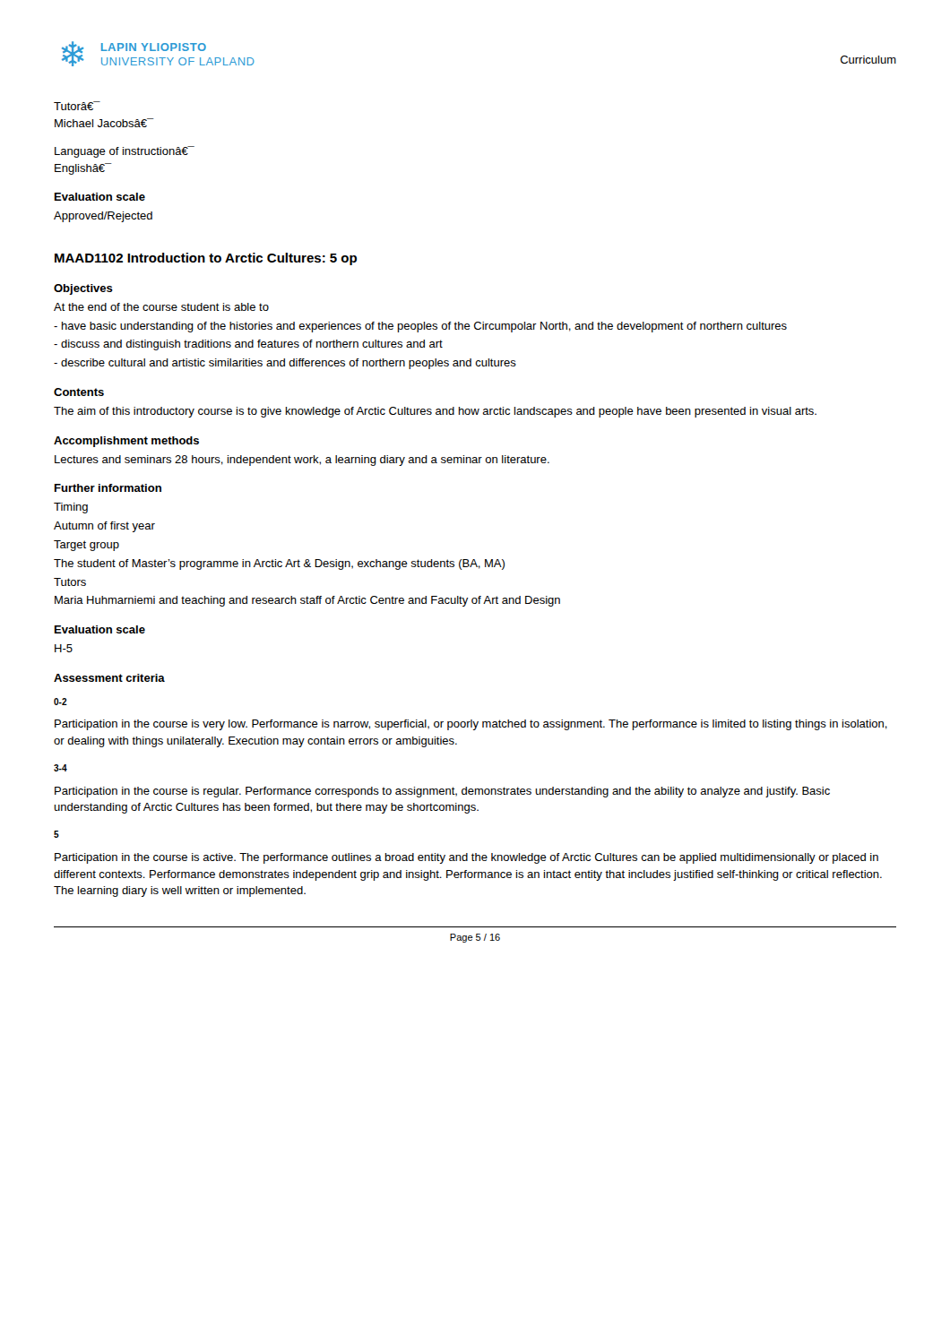❄ LAPIN YLIOPISTO UNIVERSITY OF LAPLAND
Curriculum
Tutorâ€¯
Michael Jacobsâ€¯
Language of instructionâ€¯
Englishâ€¯
Evaluation scale
Approved/Rejected
MAAD1102 Introduction to Arctic Cultures: 5 op
Objectives
At the end of the course student is able to
- have basic understanding of the histories and experiences of the peoples of the Circumpolar North, and the development of northern cultures
- discuss and distinguish traditions and features of northern cultures and art
- describe cultural and artistic similarities and differences of northern peoples and cultures
Contents
The aim of this introductory course is to give knowledge of Arctic Cultures and how arctic landscapes and people have been presented in visual arts.
Accomplishment methods
Lectures and seminars 28 hours, independent work, a learning diary and a seminar on literature.
Further information
Timing
Autumn of first year
Target group
The student of Master’s programme in Arctic Art & Design, exchange students (BA, MA)
Tutors
Maria Huhmarniemi and teaching and research staff of Arctic Centre and Faculty of Art and Design
Evaluation scale
H-5
Assessment criteria
0-2
Participation in the course is very low. Performance is narrow, superficial, or poorly matched to assignment. The performance is limited to listing things in isolation, or dealing with things unilaterally. Execution may contain errors or ambiguities.
3-4
Participation in the course is regular. Performance corresponds to assignment, demonstrates understanding and the ability to analyze and justify. Basic understanding of Arctic Cultures has been formed, but there may be shortcomings.
5
Participation in the course is active. The performance outlines a broad entity and the knowledge of Arctic Cultures can be applied multidimensionally or placed in different contexts. Performance demonstrates independent grip and insight. Performance is an intact entity that includes justified self-thinking or critical reflection. The learning diary is well written or implemented.
Page 5 / 16